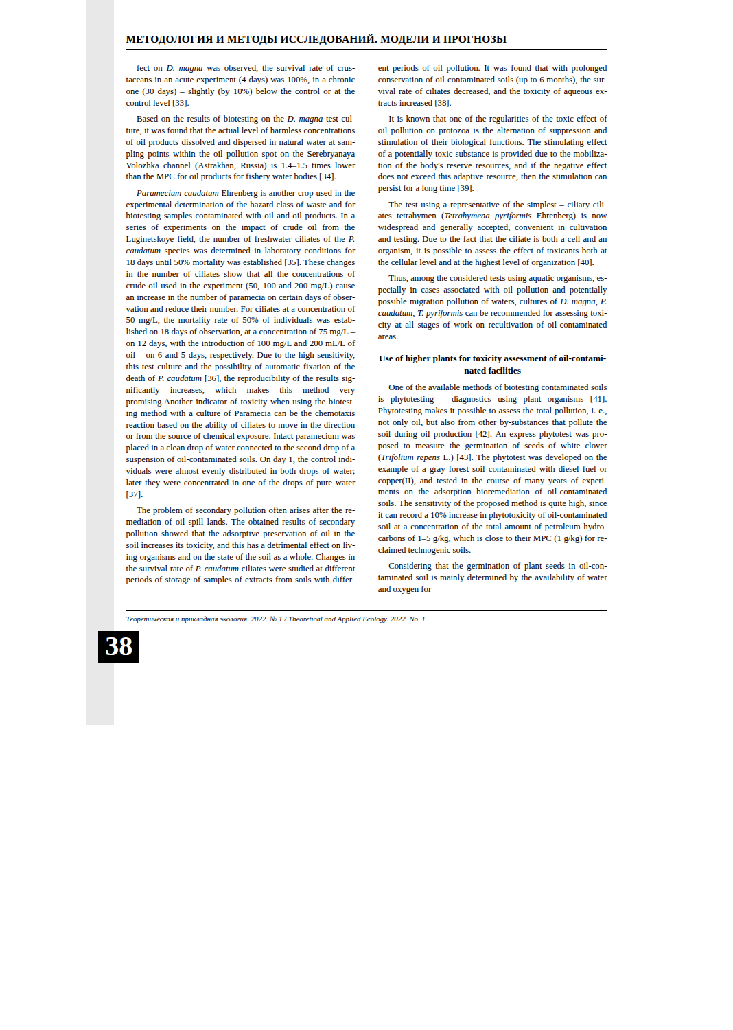Методология и методы исследований. Модели и прогнозы
fect on D. magna was observed, the survival rate of crustaceans in an acute experiment (4 days) was 100%, in a chronic one (30 days) – slightly (by 10%) below the control or at the control level [33].
Based on the results of biotesting on the D. magna test culture, it was found that the actual level of harmless concentrations of oil products dissolved and dispersed in natural water at sampling points within the oil pollution spot on the Serebryanaya Volozhka channel (Astrakhan, Russia) is 1.4–1.5 times lower than the MPC for oil products for fishery water bodies [34].
Paramecium caudatum Ehrenberg is another crop used in the experimental determination of the hazard class of waste and for biotesting samples contaminated with oil and oil products. In a series of experiments on the impact of crude oil from the Luginetskoye field, the number of freshwater ciliates of the P. caudatum species was determined in laboratory conditions for 18 days until 50% mortality was established [35]. These changes in the number of ciliates show that all the concentrations of crude oil used in the experiment (50, 100 and 200 mg/L) cause an increase in the number of paramecia on certain days of observation and reduce their number. For ciliates at a concentration of 50 mg/L, the mortality rate of 50% of individuals was established on 18 days of observation, at a concentration of 75 mg/L – on 12 days, with the introduction of 100 mg/L and 200 mL/L of oil – on 6 and 5 days, respectively. Due to the high sensitivity, this test culture and the possibility of automatic fixation of the death of P. caudatum [36], the reproducibility of the results significantly increases, which makes this method very promising.Another indicator of toxicity when using the biotesting method with a culture of Paramecia can be the chemotaxis reaction based on the ability of ciliates to move in the direction or from the source of chemical exposure. Intact paramecium was placed in a clean drop of water connected to the second drop of a suspension of oil-contaminated soils. On day 1, the control individuals were almost evenly distributed in both drops of water; later they were concentrated in one of the drops of pure water [37].
The problem of secondary pollution often arises after the remediation of oil spill lands. The obtained results of secondary pollution showed that the adsorptive preservation of oil in the soil increases its toxicity, and this has a detrimental effect on living organisms and on the state of the soil as a whole. Changes in the survival rate of P. caudatum ciliates were studied at different periods of storage of samples of extracts from soils with different periods of oil pollution. It was found that with prolonged conservation of oil-contaminated soils (up to 6 months), the survival rate of ciliates decreased, and the toxicity of aqueous extracts increased [38].
It is known that one of the regularities of the toxic effect of oil pollution on protozoa is the alternation of suppression and stimulation of their biological functions. The stimulating effect of a potentially toxic substance is provided due to the mobilization of the body's reserve resources, and if the negative effect does not exceed this adaptive resource, then the stimulation can persist for a long time [39].
The test using a representative of the simplest – ciliary ciliates tetrahymen (Tetrahymena pyriformis Ehrenberg) is now widespread and generally accepted, convenient in cultivation and testing. Due to the fact that the ciliate is both a cell and an organism, it is possible to assess the effect of toxicants both at the cellular level and at the highest level of organization [40].
Thus, among the considered tests using aquatic organisms, especially in cases associated with oil pollution and potentially possible migration pollution of waters, cultures of D. magna, P. caudatum, T. pyriformis can be recommended for assessing toxicity at all stages of work on recultivation of oil-contaminated areas.
Use of higher plants for toxicity assessment of oil-contaminated facilities
One of the available methods of biotesting contaminated soils is phytotesting – diagnostics using plant organisms [41]. Phytotesting makes it possible to assess the total pollution, i. e., not only oil, but also from other by-substances that pollute the soil during oil production [42]. An express phytotest was proposed to measure the germination of seeds of white clover (Trifolium repens L.) [43]. The phytotest was developed on the example of a gray forest soil contaminated with diesel fuel or copper(II), and tested in the course of many years of experiments on the adsorption bioremediation of oil-contaminated soils. The sensitivity of the proposed method is quite high, since it can record a 10% increase in phytotoxicity of oil-contaminated soil at a concentration of the total amount of petroleum hydrocarbons of 1–5 g/kg, which is close to their MPC (1 g/kg) for reclaimed technogenic soils.
Considering that the germination of plant seeds in oil-contaminated soil is mainly determined by the availability of water and oxygen for
38
Теоретическая и прикладная экология. 2022. № 1 / Theoretical and Applied Ecology. 2022. No. 1